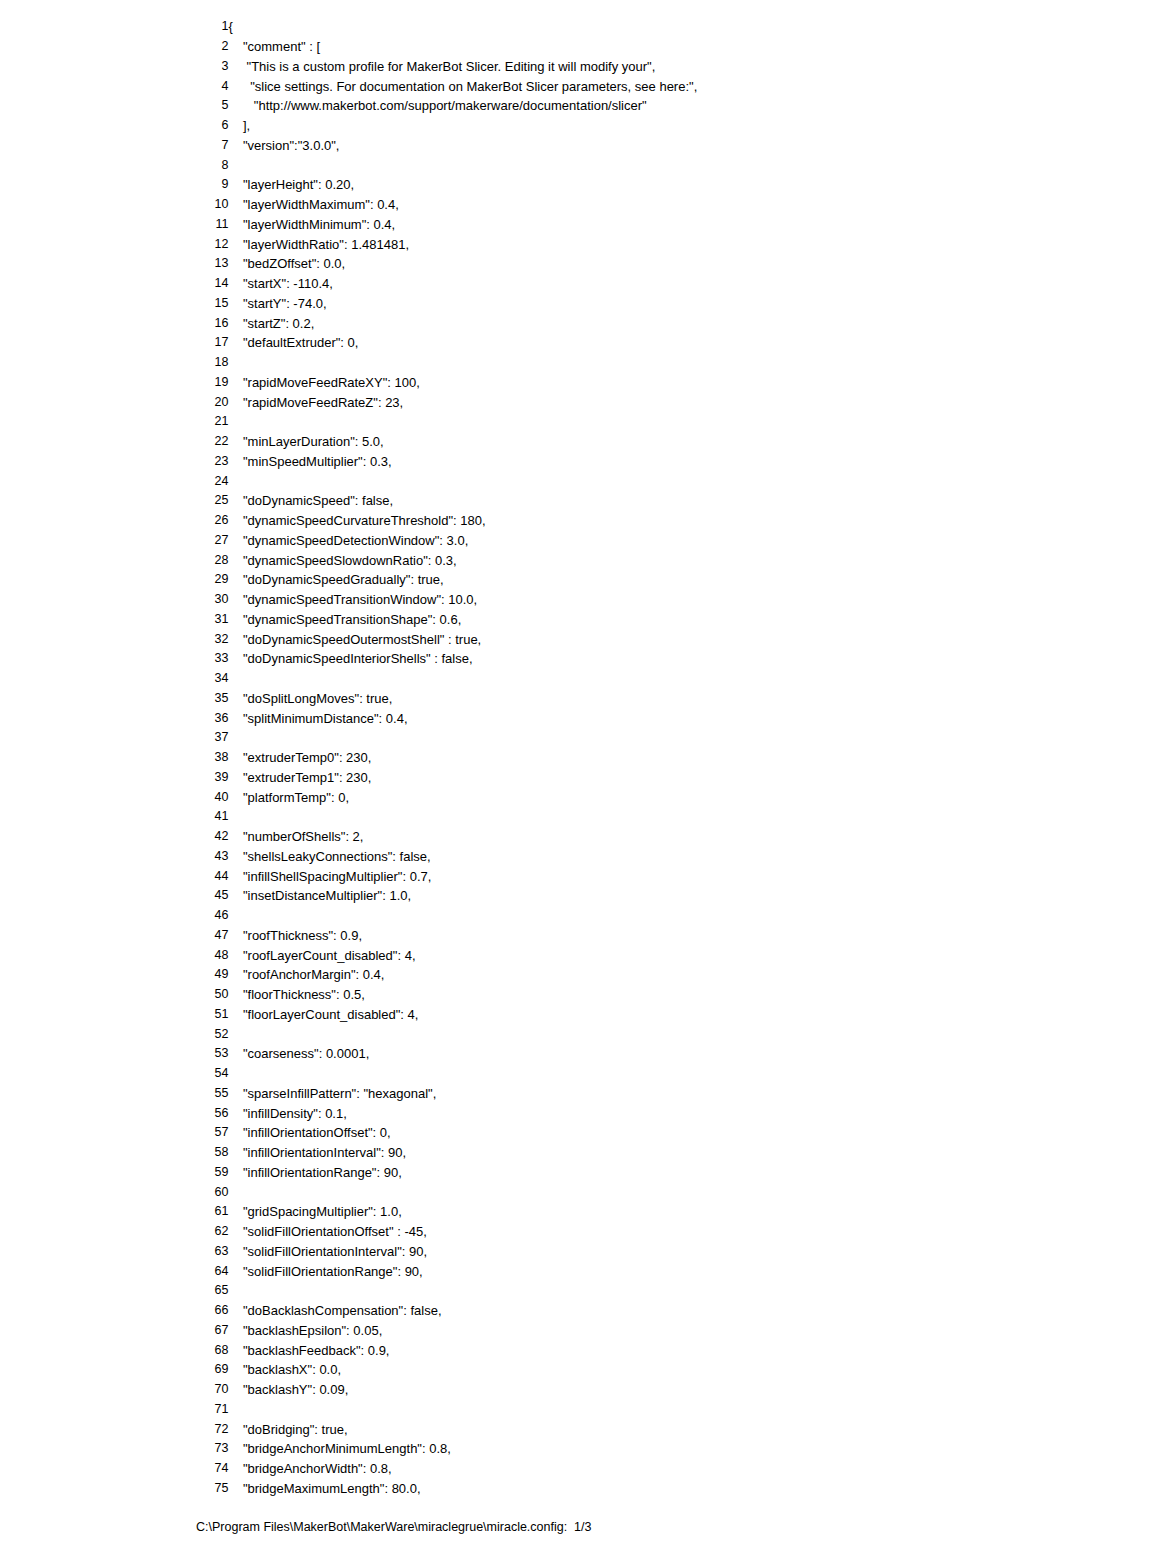| 1 | { |
| 2 | "comment" : [ |
| 3 | "This is a custom profile for MakerBot Slicer. Editing it will modify your", |
| 4 | "slice settings. For documentation on MakerBot Slicer parameters, see here:", |
| 5 | "http://www.makerbot.com/support/makerware/documentation/slicer" |
| 6 | ], |
| 7 | "version":"3.0.0", |
| 8 | |
| 9 | "layerHeight": 0.20, |
| 10 | "layerWidthMaximum": 0.4, |
| 11 | "layerWidthMinimum": 0.4, |
| 12 | "layerWidthRatio": 1.481481, |
| 13 | "bedZOffset": 0.0, |
| 14 | "startX": -110.4, |
| 15 | "startY": -74.0, |
| 16 | "startZ": 0.2, |
| 17 | "defaultExtruder": 0, |
| 18 | |
| 19 | "rapidMoveFeedRateXY": 100, |
| 20 | "rapidMoveFeedRateZ": 23, |
| 21 | |
| 22 | "minLayerDuration": 5.0, |
| 23 | "minSpeedMultiplier": 0.3, |
| 24 | |
| 25 | "doDynamicSpeed": false, |
| 26 | "dynamicSpeedCurvatureThreshold": 180, |
| 27 | "dynamicSpeedDetectionWindow": 3.0, |
| 28 | "dynamicSpeedSlowdownRatio": 0.3, |
| 29 | "doDynamicSpeedGradually": true, |
| 30 | "dynamicSpeedTransitionWindow": 10.0, |
| 31 | "dynamicSpeedTransitionShape": 0.6, |
| 32 | "doDynamicSpeedOutermostShell" : true, |
| 33 | "doDynamicSpeedInteriorShells" : false, |
| 34 | |
| 35 | "doSplitLongMoves": true, |
| 36 | "splitMinimumDistance": 0.4, |
| 37 | |
| 38 | "extruderTemp0": 230, |
| 39 | "extruderTemp1": 230, |
| 40 | "platformTemp": 0, |
| 41 | |
| 42 | "numberOfShells": 2, |
| 43 | "shellsLeakyConnections": false, |
| 44 | "infillShellSpacingMultiplier": 0.7, |
| 45 | "insetDistanceMultiplier": 1.0, |
| 46 | |
| 47 | "roofThickness": 0.9, |
| 48 | "roofLayerCount_disabled": 4, |
| 49 | "roofAnchorMargin": 0.4, |
| 50 | "floorThickness": 0.5, |
| 51 | "floorLayerCount_disabled": 4, |
| 52 | |
| 53 | "coarseness": 0.0001, |
| 54 | |
| 55 | "sparseInfillPattern": "hexagonal", |
| 56 | "infillDensity": 0.1, |
| 57 | "infillOrientationOffset": 0, |
| 58 | "infillOrientationInterval": 90, |
| 59 | "infillOrientationRange": 90, |
| 60 | |
| 61 | "gridSpacingMultiplier": 1.0, |
| 62 | "solidFillOrientationOffset" : -45, |
| 63 | "solidFillOrientationInterval": 90, |
| 64 | "solidFillOrientationRange": 90, |
| 65 | |
| 66 | "doBacklashCompensation": false, |
| 67 | "backlashEpsilon": 0.05, |
| 68 | "backlashFeedback": 0.9, |
| 69 | "backlashX": 0.0, |
| 70 | "backlashY": 0.09, |
| 71 | |
| 72 | "doBridging": true, |
| 73 | "bridgeAnchorMinimumLength": 0.8, |
| 74 | "bridgeAnchorWidth": 0.8, |
| 75 | "bridgeMaximumLength": 80.0, |
C:\Program Files\MakerBot\MakerWare\miraclegrue\miracle.config: 1/3